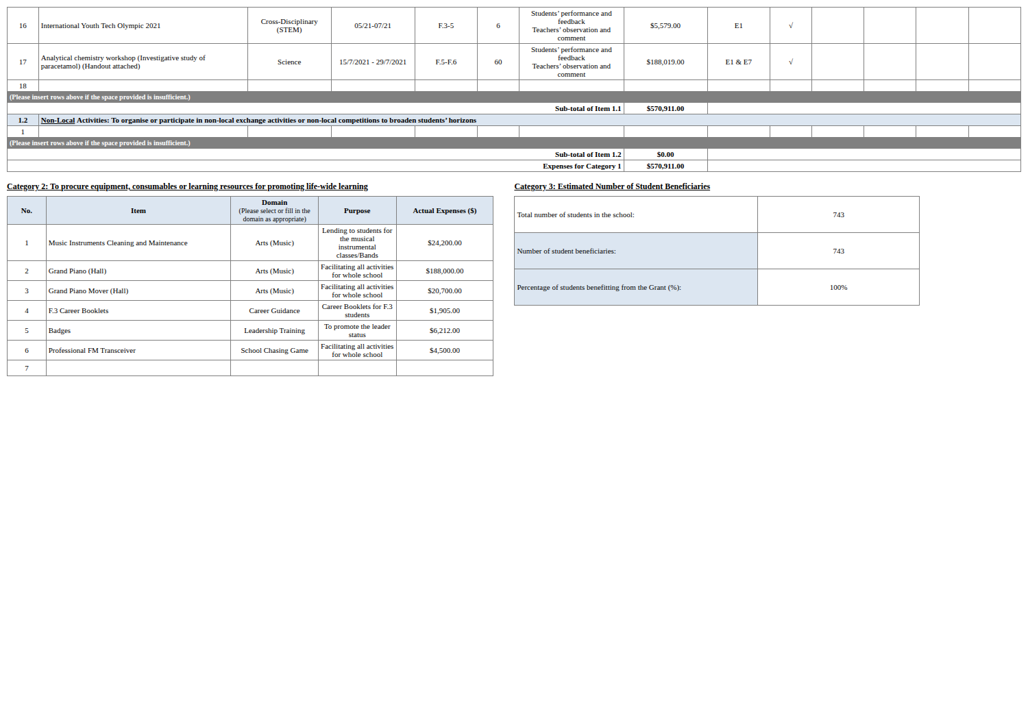| 16 | International Youth Tech Olympic 2021 | Cross-Disciplinary (STEM) | 05/21-07/21 | F.3-5 | 6 | Students’ performance and feedback Teachers’ observation and comment | $5,579.00 | E1 | √ | | | | |
| 17 | Analytical chemistry workshop (Investigative study of paracetamol) (Handout attached) | Science | 15/7/2021 - 29/7/2021 | F.5-F.6 | 60 | Students’ performance and feedback Teachers’ observation and comment | $188,019.00 | E1 & E7 | √ | | | | |
| 18 | | | | | | | | | | | | | |
| (Please insert rows above if the space provided is insufficient.) |
| Sub-total of Item 1.1 | $570,911.00 | |
| 1.2 | Non-Local Activities: To organise or participate in non-local exchange activities or non-local competitions to broaden students’ horizons |
| 1 | | | | | | | | | | | | | |
| (Please insert rows above if the space provided is insufficient.) |
| Sub-total of Item 1.2 | $0.00 | |
| Expenses for Category 1 | $570,911.00 | |
Category 2: To procure equipment, consumables or learning resources for promoting life-wide learning
| No. | Item | Domain (Please select or fill in the domain as appropriate) | Purpose | Actual Expenses ($) |
| 1 | Music Instruments Cleaning and Maintenance | Arts (Music) | Lending to students for the musical instrumental classes/Bands | $24,200.00 |
| 2 | Grand Piano (Hall) | Arts (Music) | Facilitating all activities for whole school | $188,000.00 |
| 3 | Grand Piano Mover (Hall) | Arts (Music) | Facilitating all activities for whole school | $20,700.00 |
| 4 | F.3 Career Booklets | Career Guidance | Career Booklets for F.3 students | $1,905.00 |
| 5 | Badges | Leadership Training | To promote the leader status | $6,212.00 |
| 6 | Professional FM Transceiver | School Chasing Game | Facilitating all activities for whole school | $4,500.00 |
| 7 | | | | |
Category 3: Estimated Number of Student Beneficiaries
| Total number of students in the school: | 743 |
| Number of student beneficiaries: | 743 |
| Percentage of students benefitting from the Grant (%): | 100% |